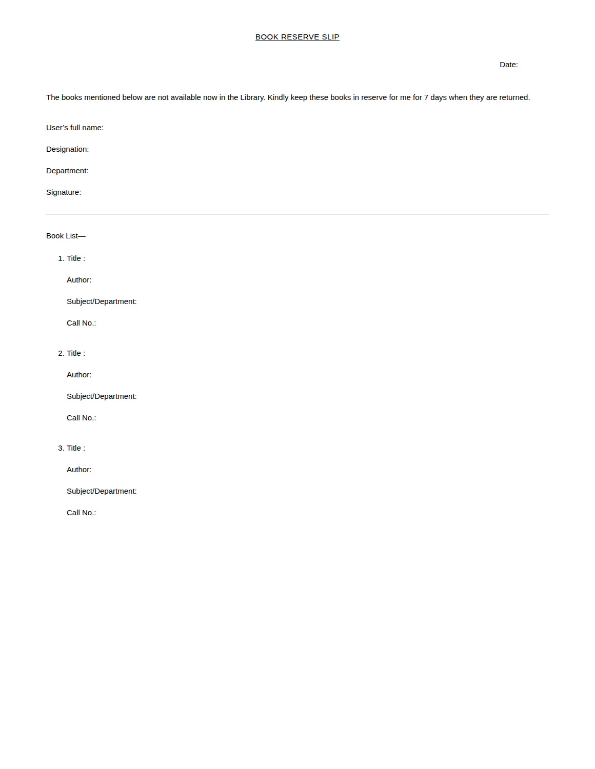BOOK RESERVE SLIP
Date:
The books mentioned below are not available now in the Library. Kindly keep these books in reserve for me for 7 days when they are returned.
User’s full name:
Designation:
Department:
Signature:
Book List—
Title :
Author:
Subject/Department:
Call No.:
Title :
Author:
Subject/Department:
Call No.:
Title :
Author:
Subject/Department:
Call No.: